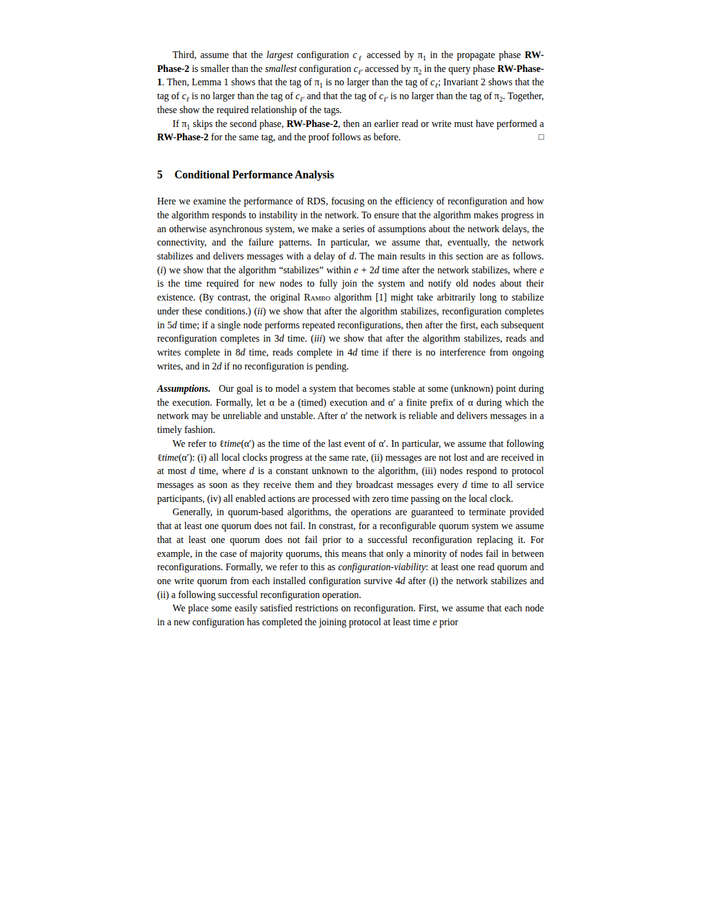Third, assume that the largest configuration cℓ accessed by π1 in the propagate phase RW-Phase-2 is smaller than the smallest configuration cℓ′ accessed by π2 in the query phase RW-Phase-1. Then, Lemma 1 shows that the tag of π1 is no larger than the tag of cℓ; Invariant 2 shows that the tag of cℓ is no larger than the tag of cℓ′ and that the tag of cℓ′ is no larger than the tag of π2. Together, these show the required relationship of the tags.
If π1 skips the second phase, RW-Phase-2, then an earlier read or write must have performed a RW-Phase-2 for the same tag, and the proof follows as before. □
5 Conditional Performance Analysis
Here we examine the performance of RDS, focusing on the efficiency of reconfiguration and how the algorithm responds to instability in the network. To ensure that the algorithm makes progress in an otherwise asynchronous system, we make a series of assumptions about the network delays, the connectivity, and the failure patterns. In particular, we assume that, eventually, the network stabilizes and delivers messages with a delay of d. The main results in this section are as follows. (i) we show that the algorithm “stabilizes” within e + 2d time after the network stabilizes, where e is the time required for new nodes to fully join the system and notify old nodes about their existence. (By contrast, the original Rambo algorithm [1] might take arbitrarily long to stabilize under these conditions.) (ii) we show that after the algorithm stabilizes, reconfiguration completes in 5d time; if a single node performs repeated reconfigurations, then after the first, each subsequent reconfiguration completes in 3d time. (iii) we show that after the algorithm stabilizes, reads and writes complete in 8d time, reads complete in 4d time if there is no interference from ongoing writes, and in 2d if no reconfiguration is pending.
Assumptions. Our goal is to model a system that becomes stable at some (unknown) point during the execution. Formally, let α be a (timed) execution and α′ a finite prefix of α during which the network may be unreliable and unstable. After α′ the network is reliable and delivers messages in a timely fashion.
We refer to ℓtime(α′) as the time of the last event of α′. In particular, we assume that following ℓtime(α′): (i) all local clocks progress at the same rate, (ii) messages are not lost and are received in at most d time, where d is a constant unknown to the algorithm, (iii) nodes respond to protocol messages as soon as they receive them and they broadcast messages every d time to all service participants, (iv) all enabled actions are processed with zero time passing on the local clock.
Generally, in quorum-based algorithms, the operations are guaranteed to terminate provided that at least one quorum does not fail. In constrast, for a reconfigurable quorum system we assume that at least one quorum does not fail prior to a successful reconfiguration replacing it. For example, in the case of majority quorums, this means that only a minority of nodes fail in between reconfigurations. Formally, we refer to this as configuration-viability: at least one read quorum and one write quorum from each installed configuration survive 4d after (i) the network stabilizes and (ii) a following successful reconfiguration operation.
We place some easily satisfied restrictions on reconfiguration. First, we assume that each node in a new configuration has completed the joining protocol at least time e prior